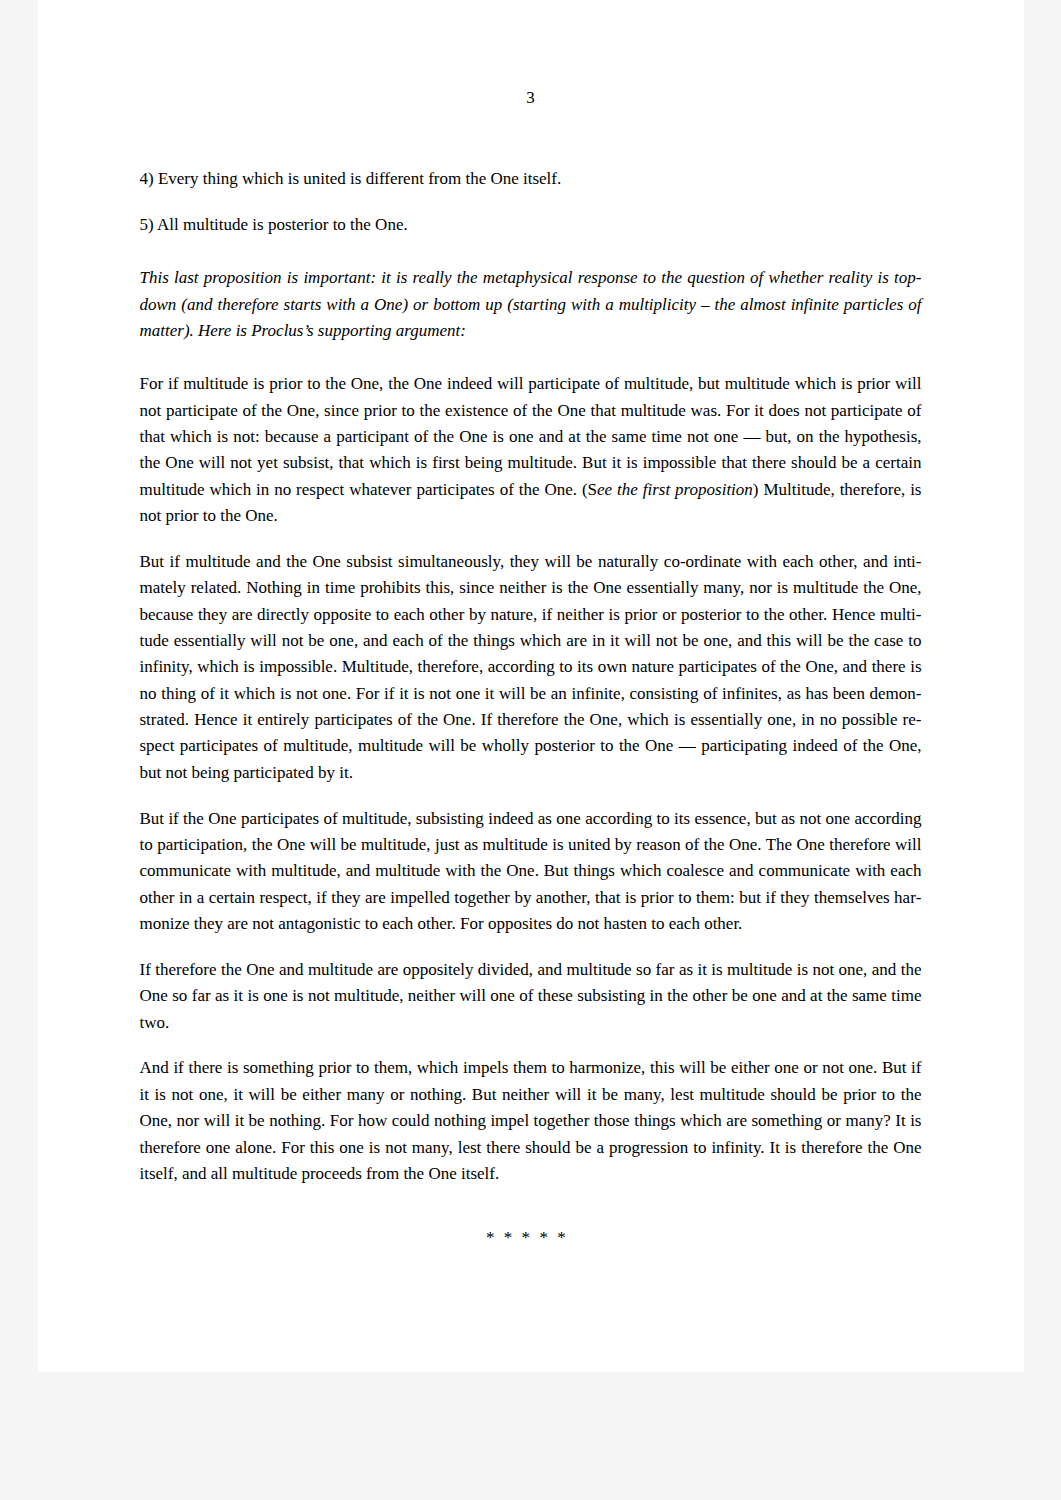3
4) Every thing which is united is different from the One itself.
5) All multitude is posterior to the One.
This last proposition is important: it is really the metaphysical response to the question of whether reality is top-down (and therefore starts with a One) or bottom up (starting with a multiplicity – the almost infinite particles of matter). Here is Proclus’s supporting argument:
For if multitude is prior to the One, the One indeed will participate of multitude, but multitude which is prior will not participate of the One, since prior to the existence of the One that multitude was. For it does not participate of that which is not: because a participant of the One is one and at the same time not one — but, on the hypothesis, the One will not yet subsist, that which is first being multitude. But it is impossible that there should be a certain multitude which in no respect whatever participates of the One. (See the first proposition) Multitude, therefore, is not prior to the One.
But if multitude and the One subsist simultaneously, they will be naturally co-ordinate with each other, and intimately related. Nothing in time prohibits this, since neither is the One essentially many, nor is multitude the One, because they are directly opposite to each other by nature, if neither is prior or posterior to the other. Hence multitude essentially will not be one, and each of the things which are in it will not be one, and this will be the case to infinity, which is impossible. Multitude, therefore, according to its own nature participates of the One, and there is no thing of it which is not one. For if it is not one it will be an infinite, consisting of infinites, as has been demonstrated. Hence it entirely participates of the One. If therefore the One, which is essentially one, in no possible respect participates of multitude, multitude will be wholly posterior to the One — participating indeed of the One, but not being participated by it.
But if the One participates of multitude, subsisting indeed as one according to its essence, but as not one according to participation, the One will be multitude, just as multitude is united by reason of the One. The One therefore will communicate with multitude, and multitude with the One. But things which coalesce and communicate with each other in a certain respect, if they are impelled together by another, that is prior to them: but if they themselves harmonize they are not antagonistic to each other. For opposites do not hasten to each other.
If therefore the One and multitude are oppositely divided, and multitude so far as it is multitude is not one, and the One so far as it is one is not multitude, neither will one of these subsisting in the other be one and at the same time two.
And if there is something prior to them, which impels them to harmonize, this will be either one or not one. But if it is not one, it will be either many or nothing. But neither will it be many, lest multitude should be prior to the One, nor will it be nothing. For how could nothing impel together those things which are something or many? It is therefore one alone. For this one is not many, lest there should be a progression to infinity. It is therefore the One itself, and all multitude proceeds from the One itself.
*****